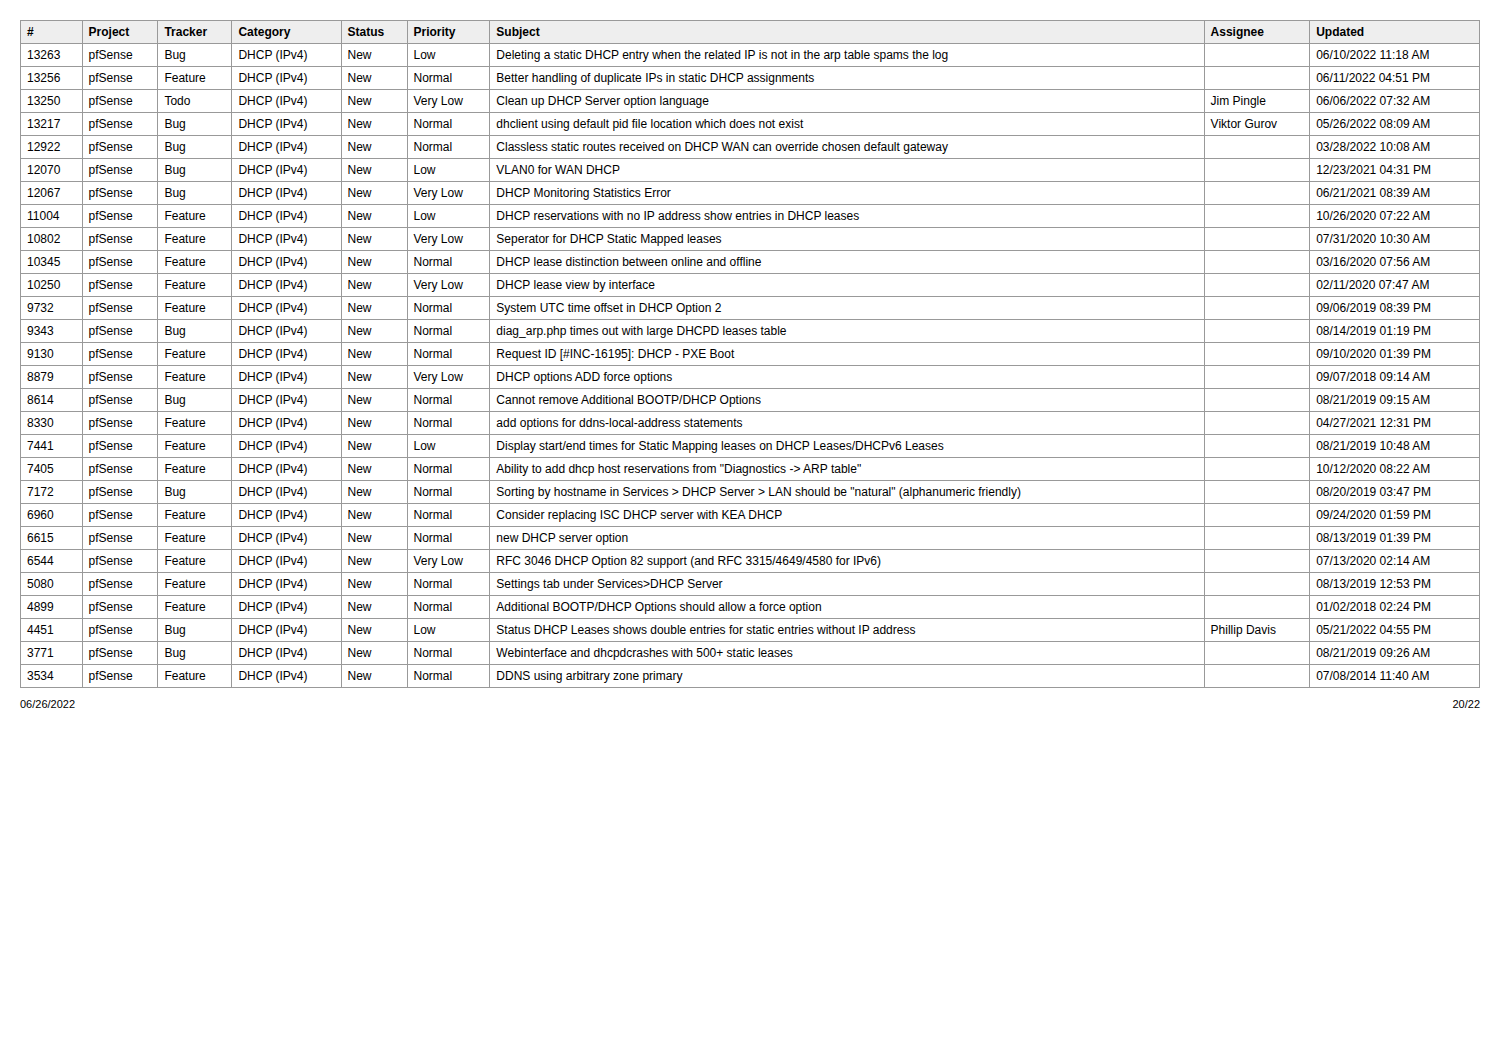| # | Project | Tracker | Category | Status | Priority | Subject | Assignee | Updated |
| --- | --- | --- | --- | --- | --- | --- | --- | --- |
| 13263 | pfSense | Bug | DHCP (IPv4) | New | Low | Deleting a static DHCP entry when the related IP is not in the arp table spams the log | | 06/10/2022 11:18 AM |
| 13256 | pfSense | Feature | DHCP (IPv4) | New | Normal | Better handling of duplicate IPs in static DHCP assignments | | 06/11/2022 04:51 PM |
| 13250 | pfSense | Todo | DHCP (IPv4) | New | Very Low | Clean up DHCP Server option language | Jim Pingle | 06/06/2022 07:32 AM |
| 13217 | pfSense | Bug | DHCP (IPv4) | New | Normal | dhclient using default pid file location which does not exist | Viktor Gurov | 05/26/2022 08:09 AM |
| 12922 | pfSense | Bug | DHCP (IPv4) | New | Normal | Classless static routes received on DHCP WAN can override chosen default gateway | | 03/28/2022 10:08 AM |
| 12070 | pfSense | Bug | DHCP (IPv4) | New | Low | VLAN0 for WAN DHCP | | 12/23/2021 04:31 PM |
| 12067 | pfSense | Bug | DHCP (IPv4) | New | Very Low | DHCP Monitoring Statistics Error | | 06/21/2021 08:39 AM |
| 11004 | pfSense | Feature | DHCP (IPv4) | New | Low | DHCP reservations with no IP address show entries in DHCP leases | | 10/26/2020 07:22 AM |
| 10802 | pfSense | Feature | DHCP (IPv4) | New | Very Low | Seperator for DHCP Static Mapped leases | | 07/31/2020 10:30 AM |
| 10345 | pfSense | Feature | DHCP (IPv4) | New | Normal | DHCP lease distinction between online and offline | | 03/16/2020 07:56 AM |
| 10250 | pfSense | Feature | DHCP (IPv4) | New | Very Low | DHCP lease view by interface | | 02/11/2020 07:47 AM |
| 9732 | pfSense | Feature | DHCP (IPv4) | New | Normal | System UTC time offset in DHCP Option 2 | | 09/06/2019 08:39 PM |
| 9343 | pfSense | Bug | DHCP (IPv4) | New | Normal | diag_arp.php times out with large DHCPD leases table | | 08/14/2019 01:19 PM |
| 9130 | pfSense | Feature | DHCP (IPv4) | New | Normal | Request ID [#INC-16195]: DHCP - PXE Boot | | 09/10/2020 01:39 PM |
| 8879 | pfSense | Feature | DHCP (IPv4) | New | Very Low | DHCP options ADD force options | | 09/07/2018 09:14 AM |
| 8614 | pfSense | Bug | DHCP (IPv4) | New | Normal | Cannot remove Additional BOOTP/DHCP Options | | 08/21/2019 09:15 AM |
| 8330 | pfSense | Feature | DHCP (IPv4) | New | Normal | add options for ddns-local-address statements | | 04/27/2021 12:31 PM |
| 7441 | pfSense | Feature | DHCP (IPv4) | New | Low | Display start/end times for Static Mapping leases on DHCP Leases/DHCPv6 Leases | | 08/21/2019 10:48 AM |
| 7405 | pfSense | Feature | DHCP (IPv4) | New | Normal | Ability to add dhcp host reservations from "Diagnostics -> ARP table" | | 10/12/2020 08:22 AM |
| 7172 | pfSense | Bug | DHCP (IPv4) | New | Normal | Sorting by hostname in Services > DHCP Server > LAN should be "natural" (alphanumeric friendly) | | 08/20/2019 03:47 PM |
| 6960 | pfSense | Feature | DHCP (IPv4) | New | Normal | Consider replacing ISC DHCP server with KEA DHCP | | 09/24/2020 01:59 PM |
| 6615 | pfSense | Feature | DHCP (IPv4) | New | Normal | new DHCP server option | | 08/13/2019 01:39 PM |
| 6544 | pfSense | Feature | DHCP (IPv4) | New | Very Low | RFC 3046 DHCP Option 82 support (and RFC 3315/4649/4580 for IPv6) | | 07/13/2020 02:14 AM |
| 5080 | pfSense | Feature | DHCP (IPv4) | New | Normal | Settings tab under Services>DHCP Server | | 08/13/2019 12:53 PM |
| 4899 | pfSense | Feature | DHCP (IPv4) | New | Normal | Additional BOOTP/DHCP Options should allow a force option | | 01/02/2018 02:24 PM |
| 4451 | pfSense | Bug | DHCP (IPv4) | New | Low | Status DHCP Leases shows double entries for static entries without IP address | Phillip Davis | 05/21/2022 04:55 PM |
| 3771 | pfSense | Bug | DHCP (IPv4) | New | Normal | Webinterface and dhcpdcrashes with 500+ static leases | | 08/21/2019 09:26 AM |
| 3534 | pfSense | Feature | DHCP (IPv4) | New | Normal | DDNS using arbitrary zone primary | | 07/08/2014 11:40 AM |
06/26/2022 20/22